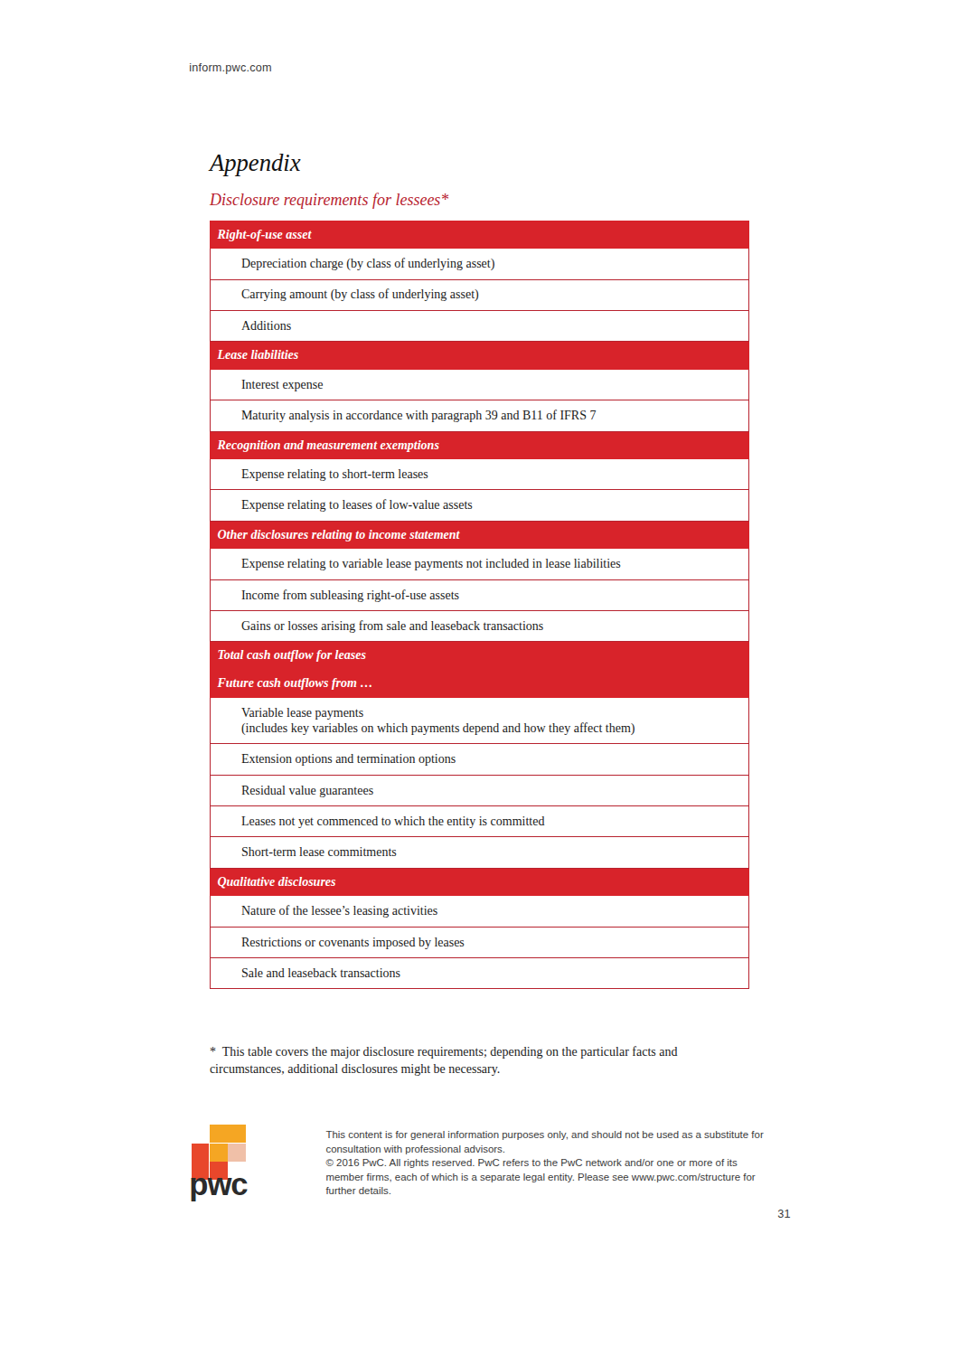inform.pwc.com
Appendix
Disclosure requirements for lessees*
| Right-of-use asset |
| Depreciation charge (by class of underlying asset) |
| Carrying amount (by class of underlying asset) |
| Additions |
| Lease liabilities |
| Interest expense |
| Maturity analysis in accordance with paragraph 39 and B11 of IFRS 7 |
| Recognition and measurement exemptions |
| Expense relating to short-term leases |
| Expense relating to leases of low-value assets |
| Other disclosures relating to income statement |
| Expense relating to variable lease payments not included in lease liabilities |
| Income from subleasing right-of-use assets |
| Gains or losses arising from sale and leaseback transactions |
| Total cash outflow for leases |
| Future cash outflows from … |
| Variable lease payments (includes key variables on which payments depend and how they affect them) |
| Extension options and termination options |
| Residual value guarantees |
| Leases not yet commenced to which the entity is committed |
| Short-term lease commitments |
| Qualitative disclosures |
| Nature of the lessee’s leasing activities |
| Restrictions or covenants imposed by leases |
| Sale and leaseback transactions |
* This table covers the major disclosure requirements; depending on the particular facts and circumstances, additional disclosures might be necessary.
pwc
This content is for general information purposes only, and should not be used as a substitute for consultation with professional advisors.
© 2016 PwC. All rights reserved. PwC refers to the PwC network and/or one or more of its member firms, each of which is a separate legal entity. Please see www.pwc.com/structure for further details.
31